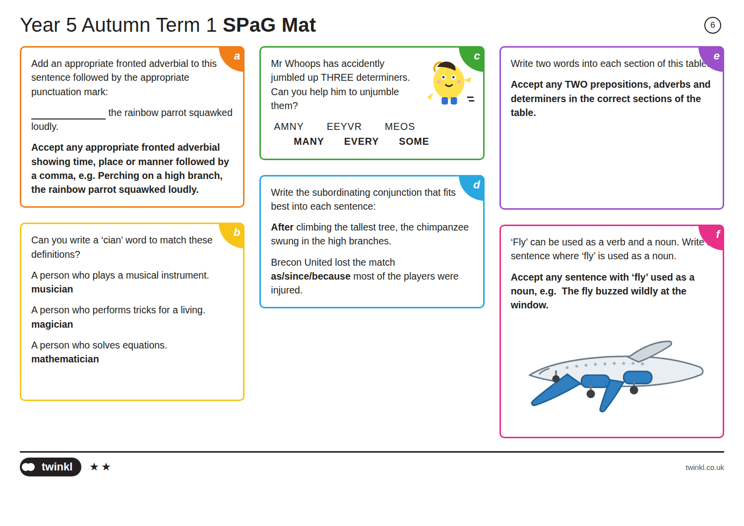Year 5 Autumn Term 1 SPaG Mat
6
a
Add an appropriate fronted adverbial to this sentence followed by the appropriate punctuation mark:
the rainbow parrot squawked loudly.
Accept any appropriate fronted adverbial showing time, place or manner followed by a comma, e.g. Perching on a high branch, the rainbow parrot squawked loudly.
b
Can you write a ‘cian’ word to match these definitions?
A person who plays a musical instrument.
musician
A person who performs tricks for a living.
magician
A person who solves equations.
mathematician
c
Mr Whoops has accidently jumbled up THREE determiners. Can you help him to unjumble them?
AMNY EEYVR MEOS
MANY EVERY SOME
d
Write the subordinating conjunction that fits best into each sentence:
After climbing the tallest tree, the chimpanzee swung in the high branches.
Brecon United lost the match as/since/because most of the players were injured.
e
Write two words into each section of this table:
Accept any TWO prepositions, adverbs and determiners in the correct sections of the table.
f
‘Fly’ can be used as a verb and a noun. Write a sentence where ‘fly’ is used as a noun.
Accept any sentence with ‘fly’ used as a noun, e.g. The fly buzzed wildly at the window.
twinkl ★★
twinkl.co.uk